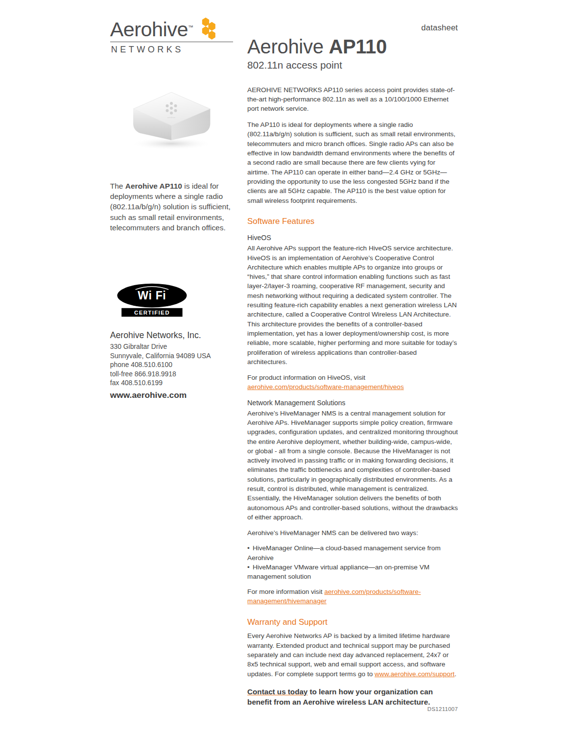Aerohive™
NETWORKS
aerohive
The Aerohive AP110 is ideal for deployments where a single radio (802.11a/b/g/n) solution is sufficient, such as small retail environments, telecommuters and branch offices.
Wi Fi CERTIFIED
Aerohive Networks, Inc.
330 Gibraltar Drive
Sunnyvale, California 94089 USA
phone 408.510.6100
toll-free 866.918.9918
fax 408.510.6199
www.aerohive.com
datasheet
Aerohive AP110
802.11n access point
AEROHIVE NETWORKS AP110 series access point provides state-of-the-art high-performance 802.11n as well as a 10/100/1000 Ethernet port network service.
The AP110 is ideal for deployments where a single radio (802.11a/b/g/n) solution is sufficient, such as small retail environments, telecommuters and micro branch offices. Single radio APs can also be effective in low bandwidth demand environments where the benefits of a second radio are small because there are few clients vying for airtime. The AP110 can operate in either band—2.4 GHz or 5GHz—providing the opportunity to use the less congested 5GHz band if the clients are all 5GHz capable. The AP110 is the best value option for small wireless footprint requirements.
Software Features
HiveOS
All Aerohive APs support the feature-rich HiveOS service architecture. HiveOS is an implementation of Aerohive’s Cooperative Control Architecture which enables multiple APs to organize into groups or “hives,” that share control information enabling functions such as fast layer-2/layer-3 roaming, cooperative RF management, security and mesh networking without requiring a dedicated system controller. The resulting feature-rich capability enables a next generation wireless LAN architecture, called a Cooperative Control Wireless LAN Architecture. This architecture provides the benefits of a controller-based implementation, yet has a lower deployment/ownership cost, is more reliable, more scalable, higher performing and more suitable for today’s proliferation of wireless applications than controller-based architectures.
For product information on HiveOS, visit aerohive.com/products/software-management/hiveos
Network Management Solutions
Aerohive’s HiveManager NMS is a central management solution for Aerohive APs. HiveManager supports simple policy creation, firmware upgrades, configuration updates, and centralized monitoring throughout the entire Aerohive deployment, whether building-wide, campus-wide, or global - all from a single console. Because the HiveManager is not actively involved in passing traffic or in making forwarding decisions, it eliminates the traffic bottlenecks and complexities of controller-based solutions, particularly in geographically distributed environments. As a result, control is distributed, while management is centralized. Essentially, the HiveManager solution delivers the benefits of both autonomous APs and controller-based solutions, without the drawbacks of either approach.
Aerohive’s HiveManager NMS can be delivered two ways:
HiveManager Online—a cloud-based management service from Aerohive
HiveManager VMware virtual appliance—an on-premise VM management solution
For more information visit aerohive.com/products/software-management/hivemanager
Warranty and Support
Every Aerohive Networks AP is backed by a limited lifetime hardware warranty. Extended product and technical support may be purchased separately and can include next day advanced replacement, 24x7 or 8x5 technical support, web and email support access, and software updates. For complete support terms go to www.aerohive.com/support.
Contact us today to learn how your organization can benefit from an Aerohive wireless LAN architecture.
DS1211007